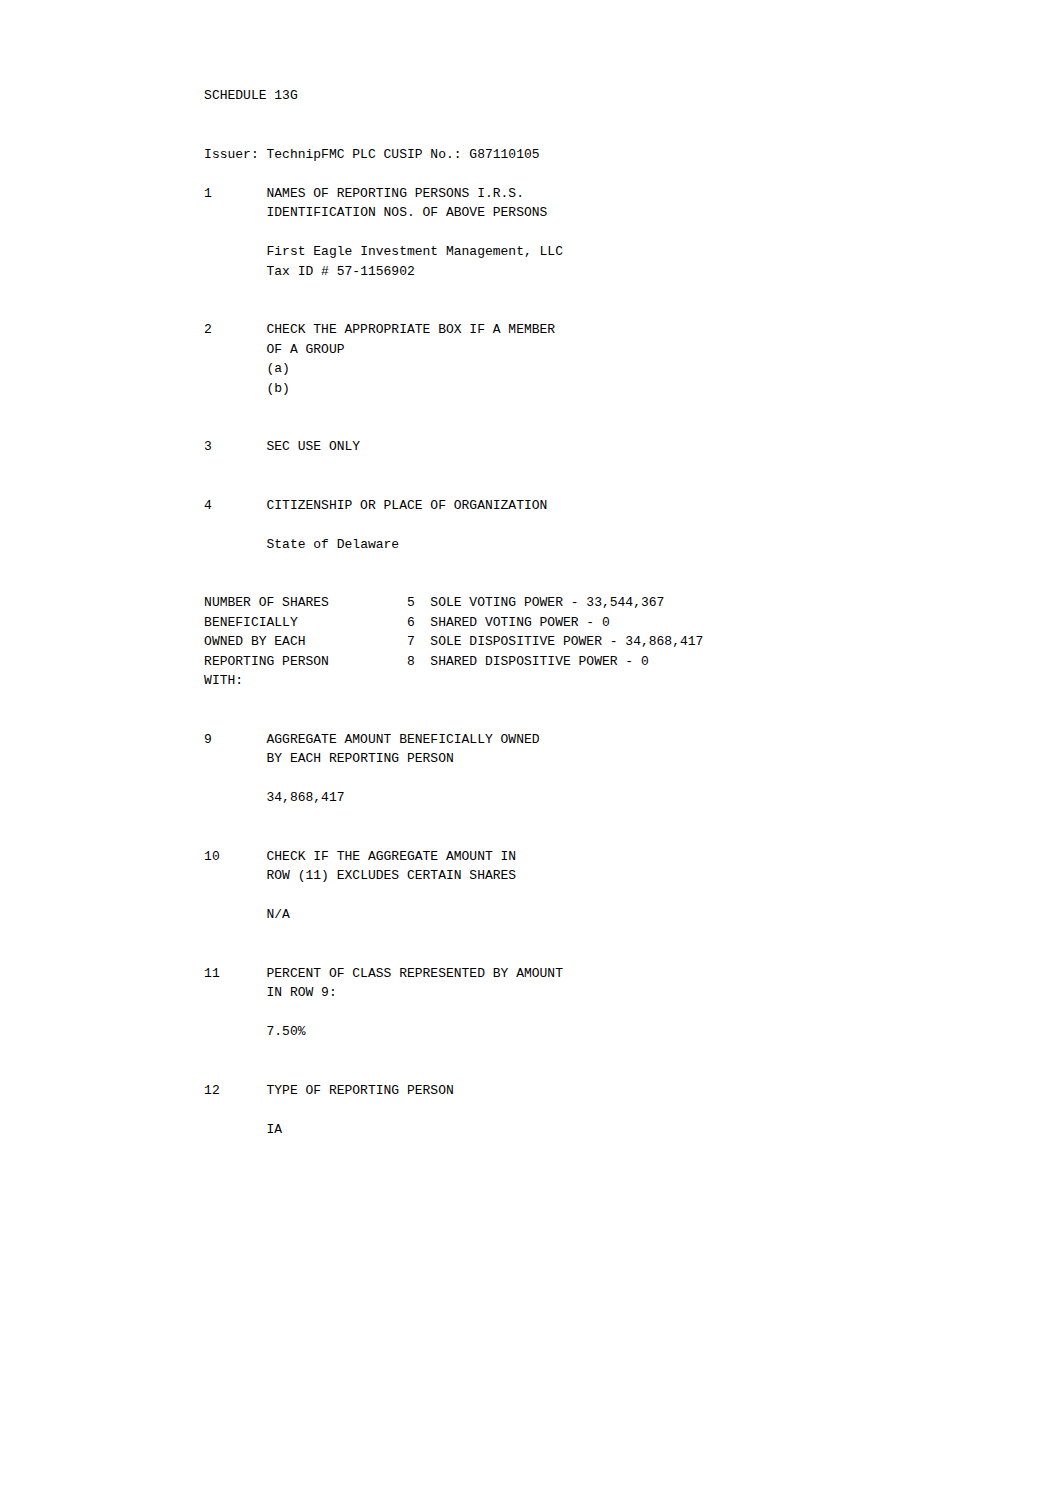SCHEDULE 13G


Issuer: TechnipFMC PLC CUSIP No.: G87110105

1       NAMES OF REPORTING PERSONS I.R.S.
        IDENTIFICATION NOS. OF ABOVE PERSONS

        First Eagle Investment Management, LLC
        Tax ID # 57-1156902


2       CHECK THE APPROPRIATE BOX IF A MEMBER
        OF A GROUP
        (a)
        (b)


3       SEC USE ONLY


4       CITIZENSHIP OR PLACE OF ORGANIZATION

        State of Delaware


NUMBER OF SHARES          5  SOLE VOTING POWER - 33,544,367
BENEFICIALLY              6  SHARED VOTING POWER - 0
OWNED BY EACH             7  SOLE DISPOSITIVE POWER - 34,868,417
REPORTING PERSON          8  SHARED DISPOSITIVE POWER - 0
WITH:


9       AGGREGATE AMOUNT BENEFICIALLY OWNED
        BY EACH REPORTING PERSON

        34,868,417


10      CHECK IF THE AGGREGATE AMOUNT IN
        ROW (11) EXCLUDES CERTAIN SHARES

        N/A


11      PERCENT OF CLASS REPRESENTED BY AMOUNT
        IN ROW 9:

        7.50%


12      TYPE OF REPORTING PERSON

        IA